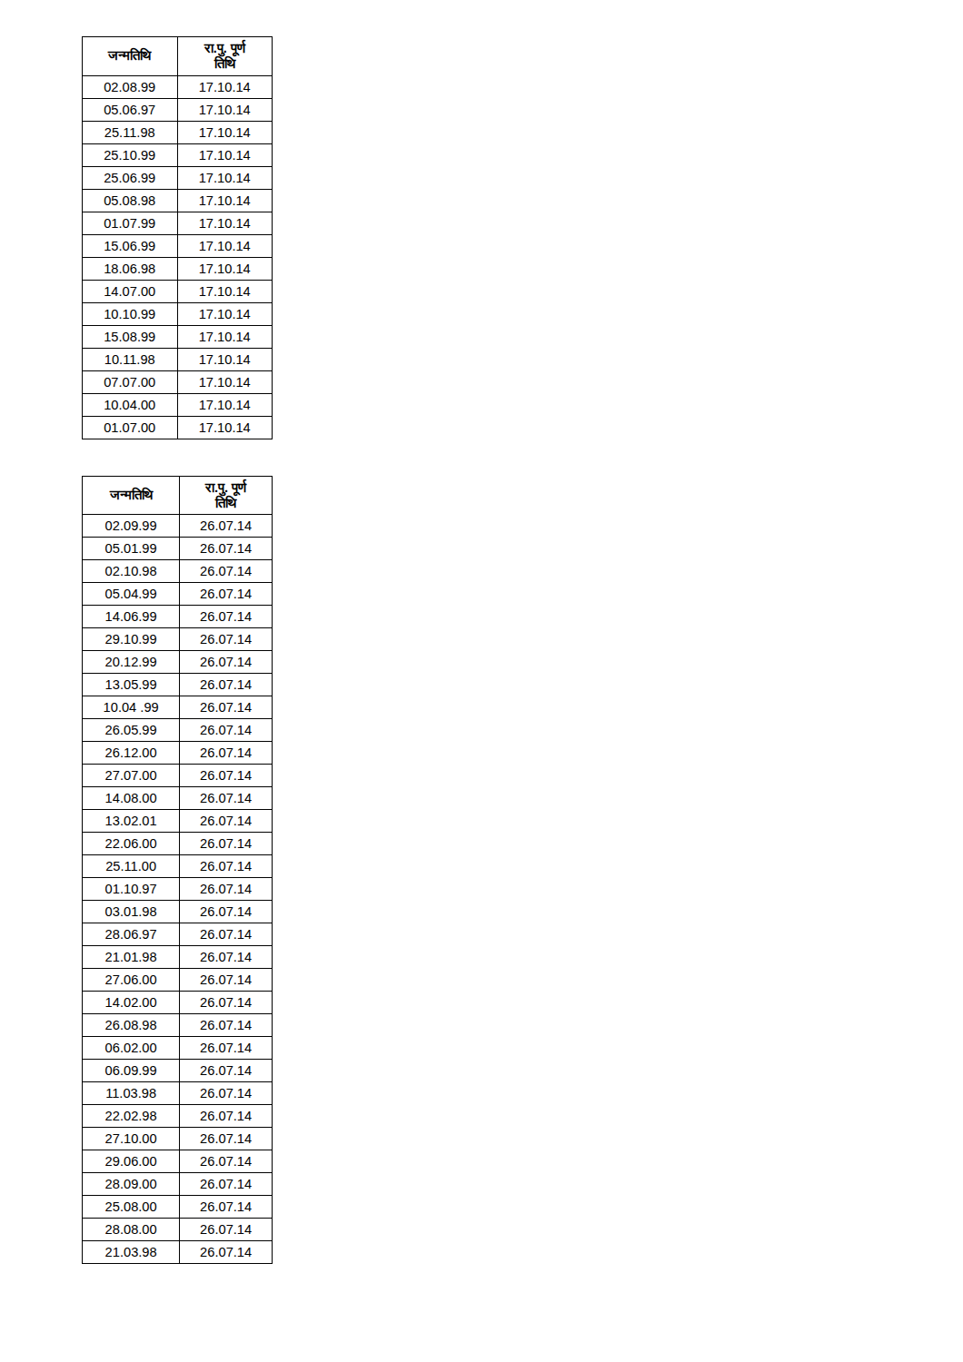तालिका 1
| जन्मतिथि | रा.पु. पूर्ण तिथि |
| --- | --- |
| 02.08.99 | 17.10.14 |
| 05.06.97 | 17.10.14 |
| 25.11.98 | 17.10.14 |
| 25.10.99 | 17.10.14 |
| 25.06.99 | 17.10.14 |
| 05.08.98 | 17.10.14 |
| 01.07.99 | 17.10.14 |
| 15.06.99 | 17.10.14 |
| 18.06.98 | 17.10.14 |
| 14.07.00 | 17.10.14 |
| 10.10.99 | 17.10.14 |
| 15.08.99 | 17.10.14 |
| 10.11.98 | 17.10.14 |
| 07.07.00 | 17.10.14 |
| 10.04.00 | 17.10.14 |
| 01.07.00 | 17.10.14 |
तालिका 2
| जन्मतिथि | रा.पु. पूर्ण तिथि |
| --- | --- |
| 02.09.99 | 26.07.14 |
| 05.01.99 | 26.07.14 |
| 02.10.98 | 26.07.14 |
| 05.04.99 | 26.07.14 |
| 14.06.99 | 26.07.14 |
| 29.10.99 | 26.07.14 |
| 20.12.99 | 26.07.14 |
| 13.05.99 | 26.07.14 |
| 10.04 .99 | 26.07.14 |
| 26.05.99 | 26.07.14 |
| 26.12.00 | 26.07.14 |
| 27.07.00 | 26.07.14 |
| 14.08.00 | 26.07.14 |
| 13.02.01 | 26.07.14 |
| 22.06.00 | 26.07.14 |
| 25.11.00 | 26.07.14 |
| 01.10.97 | 26.07.14 |
| 03.01.98 | 26.07.14 |
| 28.06.97 | 26.07.14 |
| 21.01.98 | 26.07.14 |
| 27.06.00 | 26.07.14 |
| 14.02.00 | 26.07.14 |
| 26.08.98 | 26.07.14 |
| 06.02.00 | 26.07.14 |
| 06.09.99 | 26.07.14 |
| 11.03.98 | 26.07.14 |
| 22.02.98 | 26.07.14 |
| 27.10.00 | 26.07.14 |
| 29.06.00 | 26.07.14 |
| 28.09.00 | 26.07.14 |
| 25.08.00 | 26.07.14 |
| 28.08.00 | 26.07.14 |
| 21.03.98 | 26.07.14 |